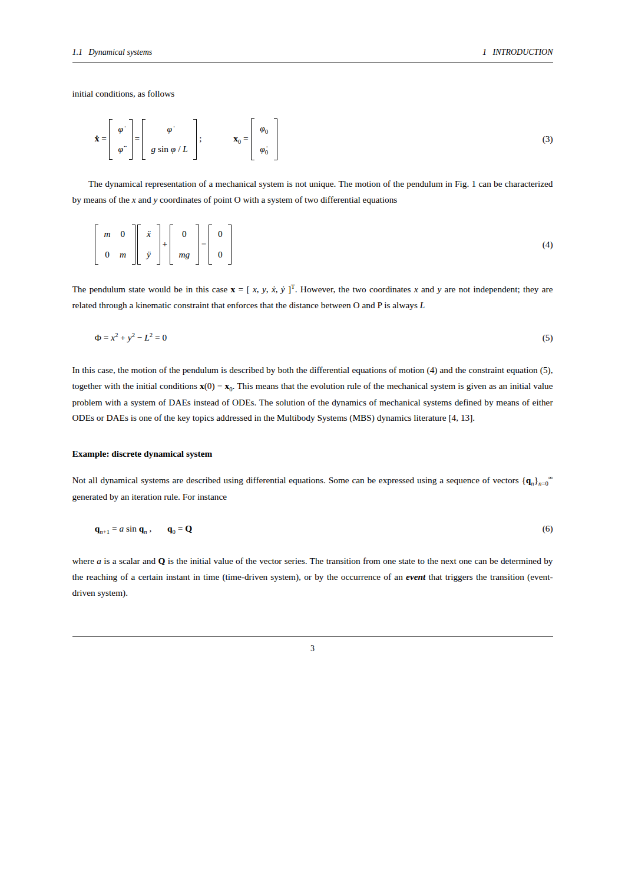1.1 Dynamical systems 1 INTRODUCTION
initial conditions, as follows
ẋ =
| φ̇ |
| φ̈ |
=
| φ̇ |
| g sin φ / L |
; x0 =
| φ 0 |
| φ̇ 0 |
(3)
The dynamical representation of a mechanical system is not unique. The motion of the pendulum in Fig. 1 can be characterized by means of the x and y coordinates of point O with a system of two differential equations
| m | 0 |
| 0 | m |
| ẍ |
| ÿ |
+
| 0 |
| mg |
=
| 0 |
| 0 |
(4)
The pendulum state would be in this case x = [ x, y, ẋ, ẏ ]T. However, the two coordinates x and y are not independent; they are related through a kinematic constraint that enforces that the distance between O and P is always L
Φ = x2 + y2 − L2 = 0
(5)
In this case, the motion of the pendulum is described by both the differential equations of motion (4) and the constraint equation (5), together with the initial conditions x(0) = x0. This means that the evolution rule of the mechanical system is given as an initial value problem with a system of DAEs instead of ODEs. The solution of the dynamics of mechanical systems defined by means of either ODEs or DAEs is one of the key topics addressed in the Multibody Systems (MBS) dynamics literature [4, 13].
Example: discrete dynamical system
Not all dynamical systems are described using differential equations. Some can be expressed using a sequence of vectors {qn}n=0∞ generated by an iteration rule. For instance
qn+1 = a sin qn , q0 = Q
(6)
where a is a scalar and Q is the initial value of the vector series. The transition from one state to the next one can be determined by the reaching of a certain instant in time (time-driven system), or by the occurrence of an event that triggers the transition (event-driven system).
3